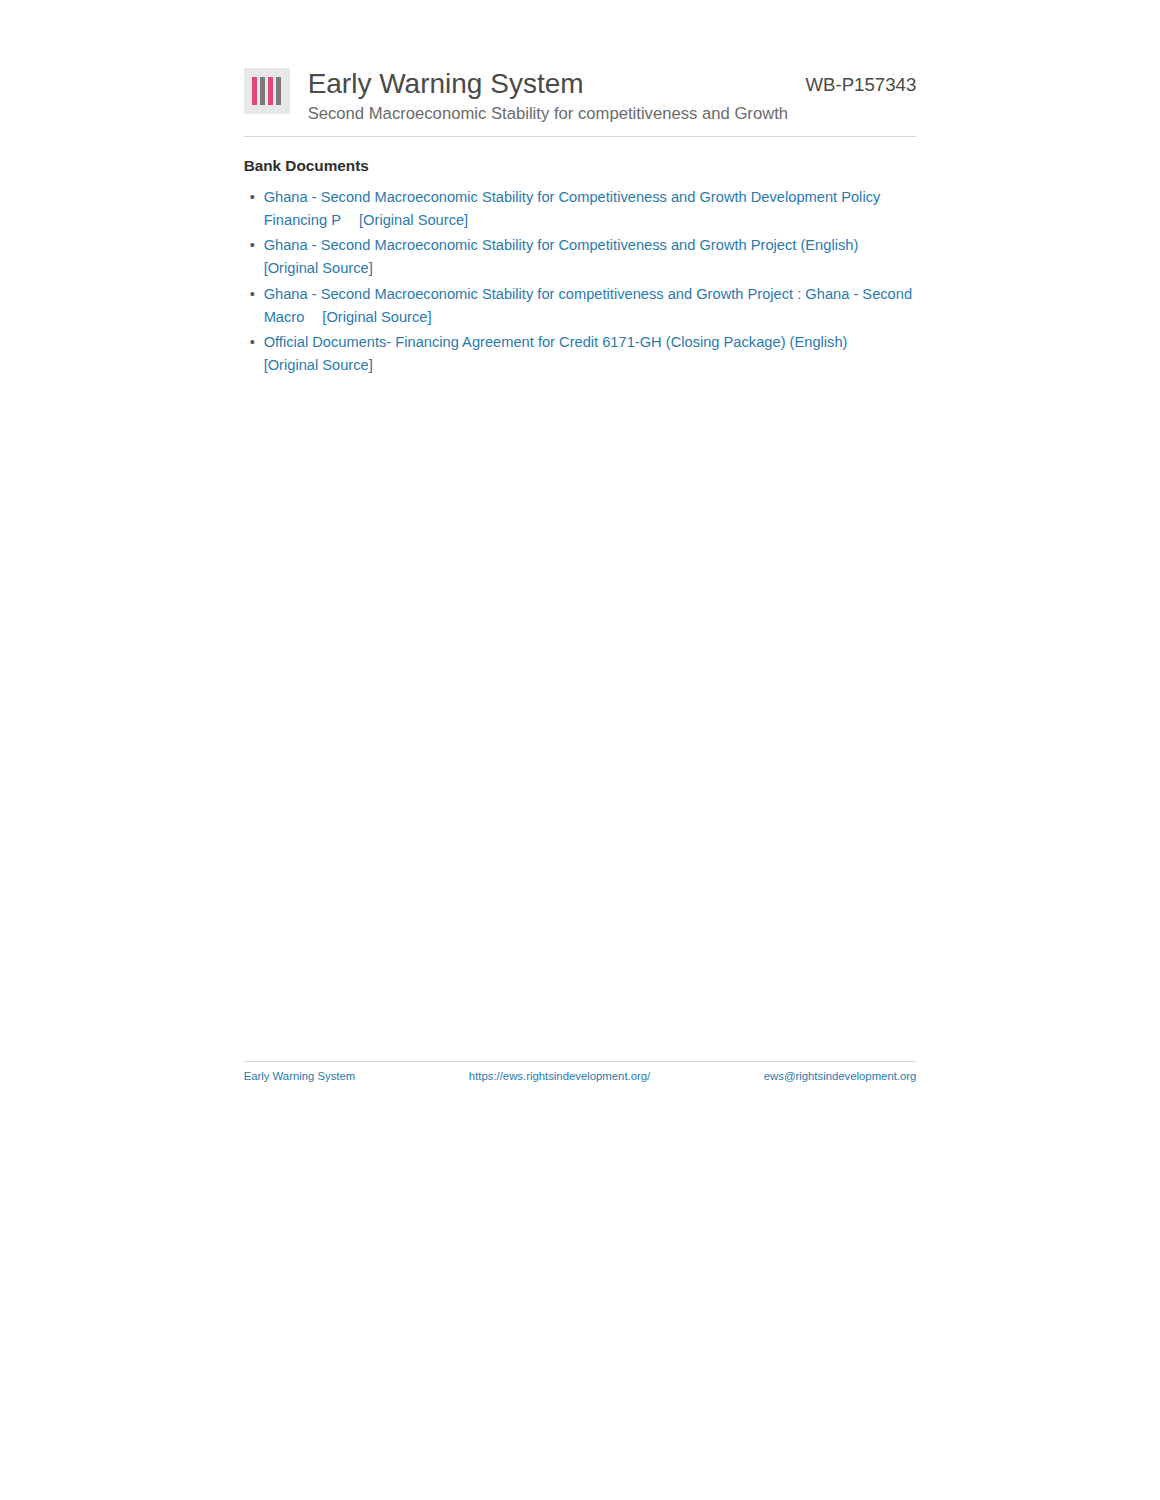Early Warning System
Second Macroeconomic Stability for competitiveness and Growth
WB-P157343
Bank Documents
Ghana - Second Macroeconomic Stability for Competitiveness and Growth Development Policy Financing P [Original Source]
Ghana - Second Macroeconomic Stability for Competitiveness and Growth Project (English) [Original Source]
Ghana - Second Macroeconomic Stability for competitiveness and Growth Project : Ghana - Second Macro [Original Source]
Official Documents- Financing Agreement for Credit 6171-GH (Closing Package) (English) [Original Source]
Early Warning System
https://ews.rightsindevelopment.org/
ews@rightsindevelopment.org